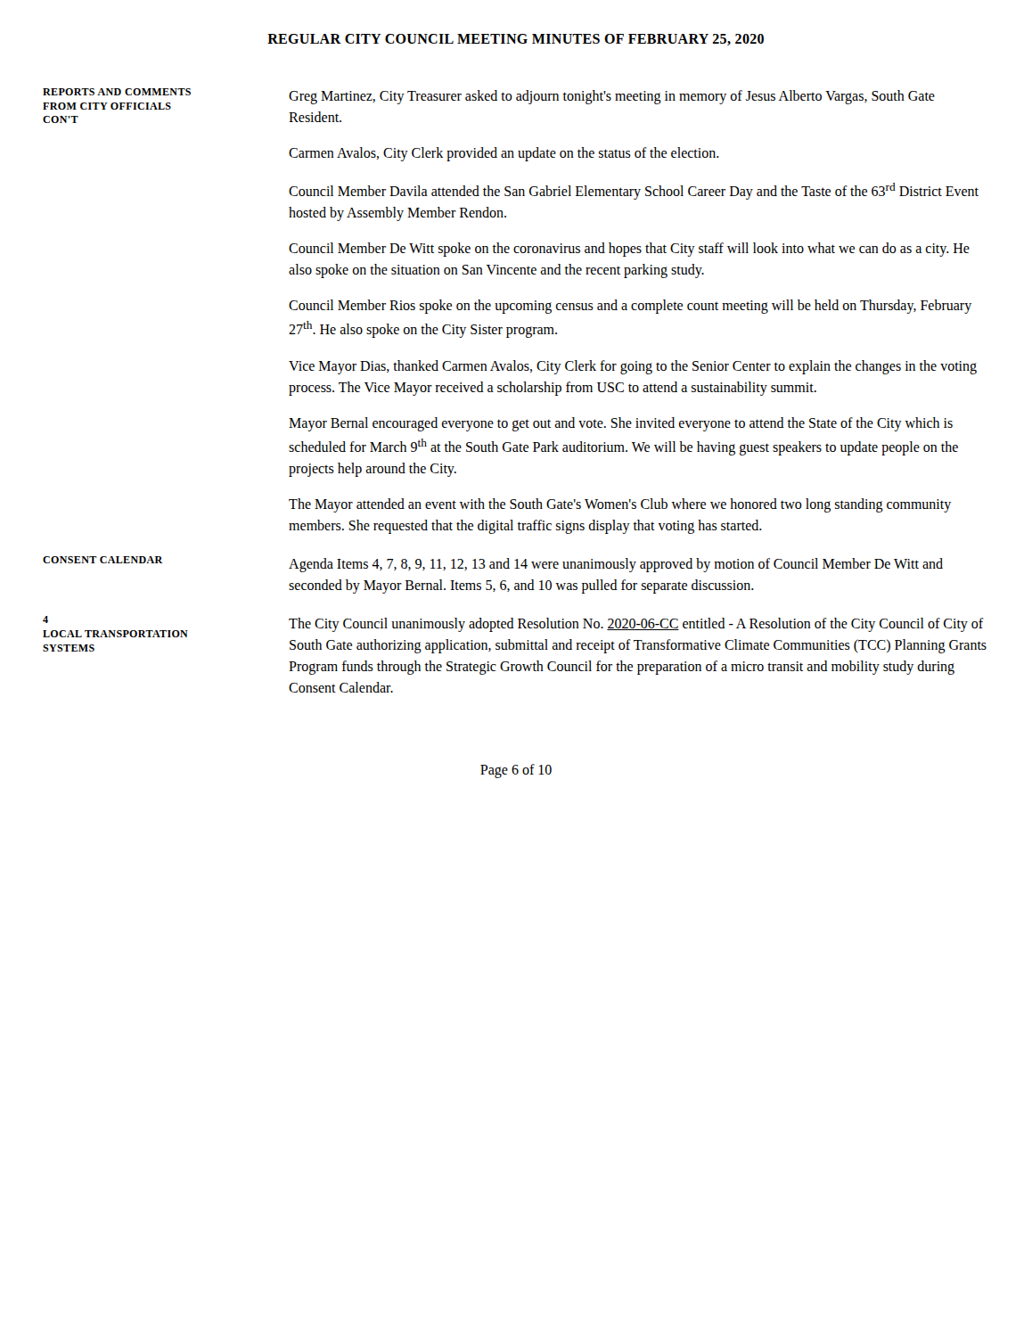REGULAR CITY COUNCIL MEETING MINUTES OF FEBRUARY 25, 2020
| REPORTS AND COMMENTS FROM CITY OFFICIALS CON'T | Greg Martinez, City Treasurer asked to adjourn tonight's meeting in memory of Jesus Alberto Vargas, South Gate Resident. Carmen Avalos, City Clerk provided an update on the status of the election. Council Member Davila attended the San Gabriel Elementary School Career Day and the Taste of the 63 rd District Event hosted by Assembly Member Rendon. Council Member De Witt spoke on the coronavirus and hopes that City staff will look into what we can do as a city. He also spoke on the situation on San Vincente and the recent parking study. Council Member Rios spoke on the upcoming census and a complete count meeting will be held on Thursday, February 27 th . He also spoke on the City Sister program. Vice Mayor Dias, thanked Carmen Avalos, City Clerk for going to the Senior Center to explain the changes in the voting process. The Vice Mayor received a scholarship from USC to attend a sustainability summit. Mayor Bernal encouraged everyone to get out and vote. She invited everyone to attend the State of the City which is scheduled for March 9 th at the South Gate Park auditorium. We will be having guest speakers to update people on the projects help around the City. The Mayor attended an event with the South Gate's Women's Club where we honored two long standing community members. She requested that the digital traffic signs display that voting has started. |
| CONSENT CALENDAR | Agenda Items 4, 7, 8, 9, 11, 12, 13 and 14 were unanimously approved by motion of Council Member De Witt and seconded by Mayor Bernal. Items 5, 6, and 10 was pulled for separate discussion. |
| 4 LOCAL TRANSPORTATION SYSTEMS | The City Council unanimously adopted Resolution No. 2020-06-CC entitled - A Resolution of the City Council of City of South Gate authorizing application, submittal and receipt of Transformative Climate Communities (TCC) Planning Grants Program funds through the Strategic Growth Council for the preparation of a micro transit and mobility study during Consent Calendar. |
Page 6 of 10